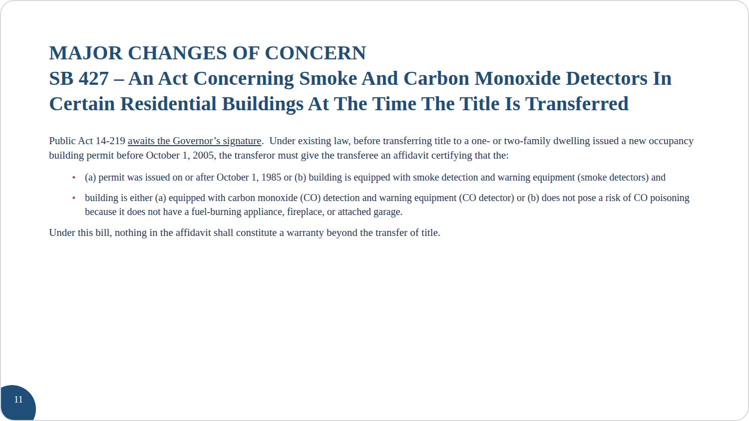MAJOR CHANGES OF CONCERN
SB 427 – An Act Concerning Smoke And Carbon Monoxide Detectors In Certain Residential Buildings At The Time The Title Is Transferred
Public Act 14-219 awaits the Governor’s signature. Under existing law, before transferring title to a one- or two-family dwelling issued a new occupancy building permit before October 1, 2005, the transferor must give the transferee an affidavit certifying that the:
(a) permit was issued on or after October 1, 1985 or (b) building is equipped with smoke detection and warning equipment (smoke detectors) and
building is either (a) equipped with carbon monoxide (CO) detection and warning equipment (CO detector) or (b) does not pose a risk of CO poisoning because it does not have a fuel-burning appliance, fireplace, or attached garage.
Under this bill, nothing in the affidavit shall constitute a warranty beyond the transfer of title.
11